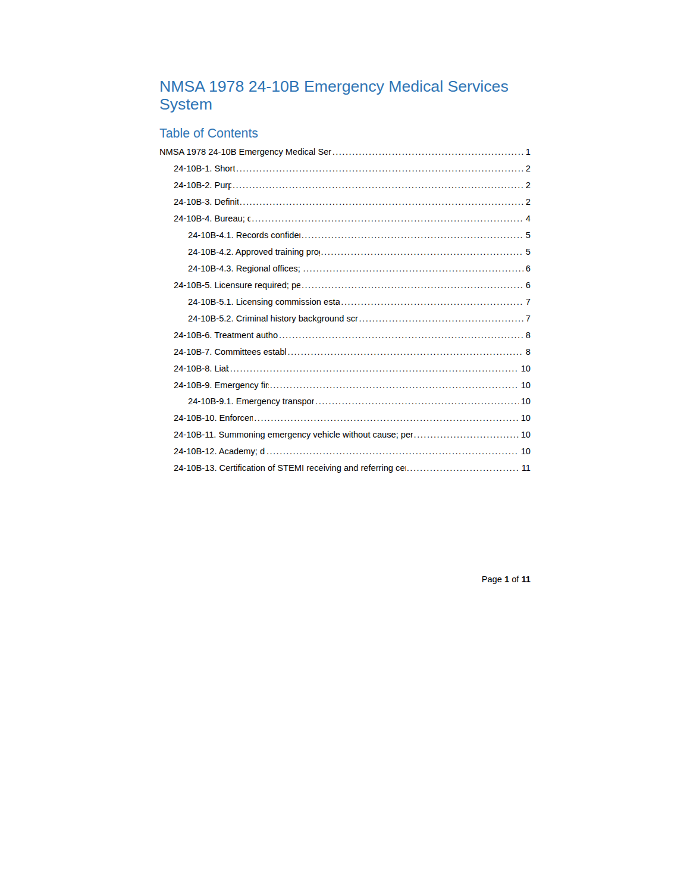NMSA 1978 24-10B Emergency Medical Services System
Table of Contents
NMSA 1978 24-10B Emergency Medical Services System........................................................................... 1
24-10B-1. Short title.................................................................................................................. 2
24-10B-2. Purpose.................................................................................................................... 2
24-10B-3. Definitions................................................................................................................ 2
24-10B-4. Bureau; duties........................................................................................................... 4
24-10B-4.1. Records confidentiality................................................................................... 5
24-10B-4.2. Approved training programs.......................................................................... 5
24-10B-4.3. Regional offices; duties................................................................................... 6
24-10B-5. Licensure required; penalty............................................................................... 6
24-10B-5.1. Licensing commission established................................................................... 7
24-10B-5.2. Criminal history background screening........................................................... 7
24-10B-6. Treatment authorized.......................................................................................... 8
24-10B-7. Committees established....................................................................................... 8
24-10B-8. Liability.................................................................................................................. 10
24-10B-9. Emergency first aid.............................................................................................. 10
24-10B-9.1. Emergency transportation.......................................................................... 10
24-10B-10. Enforcement................................................................................................... 10
24-10B-11. Summoning emergency vehicle without cause; penalty................................... 10
24-10B-12. Academy; duties.............................................................................................. 10
24-10B-13. Certification of STEMI receiving and referring centers...................................... 11
Page 1 of 11